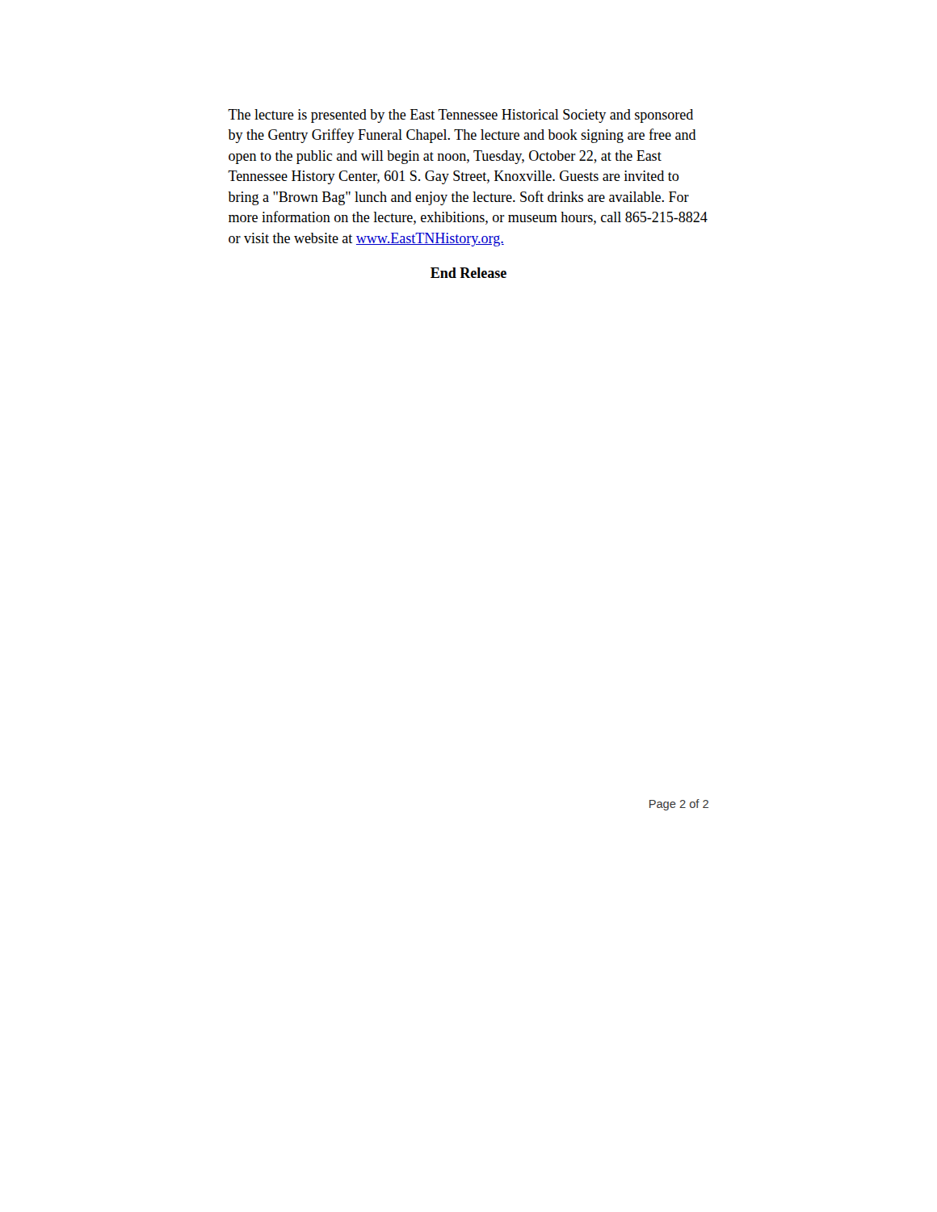The lecture is presented by the East Tennessee Historical Society and sponsored by the Gentry Griffey Funeral Chapel. The lecture and book signing are free and open to the public and will begin at noon, Tuesday, October 22, at the East Tennessee History Center, 601 S. Gay Street, Knoxville. Guests are invited to bring a "Brown Bag" lunch and enjoy the lecture. Soft drinks are available. For more information on the lecture, exhibitions, or museum hours, call 865-215-8824 or visit the website at www.EastTNHistory.org.
End Release
Page 2 of 2